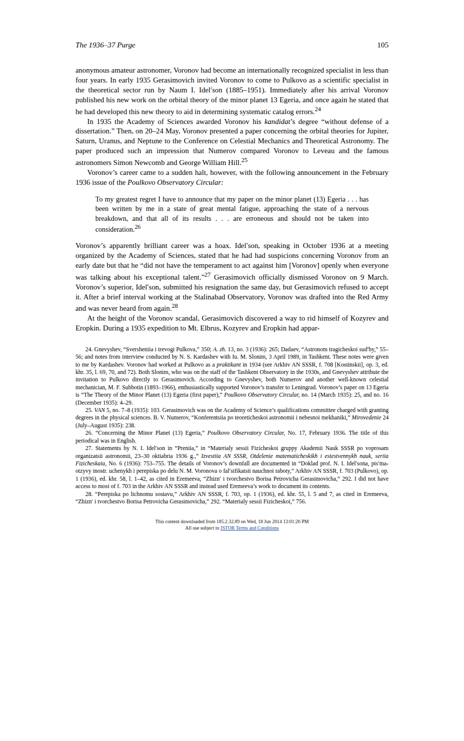The 1936–37 Purge 105
anonymous amateur astronomer, Voronov had become an internationally recognized specialist in less than four years. In early 1935 Gerasimovich invited Voronov to come to Pulkovo as a scientific specialist in the theoretical sector run by Naum I. Idel′son (1885–1951). Immediately after his arrival Voronov published his new work on the orbital theory of the minor planet 13 Egeria, and once again he stated that he had developed this new theory to aid in determining systematic catalog errors.24
In 1935 the Academy of Sciences awarded Voronov his kandidat’s degree “without defense of a dissertation.” Then, on 20–24 May, Voronov presented a paper concerning the orbital theories for Jupiter, Saturn, Uranus, and Neptune to the Conference on Celestial Mechanics and Theoretical Astronomy. The paper produced such an impression that Numerov compared Voronov to Leveau and the famous astronomers Simon Newcomb and George William Hill.25
Voronov’s career came to a sudden halt, however, with the following announcement in the February 1936 issue of the Poulkovo Observatory Circular:
To my greatest regret I have to announce that my paper on the minor planet (13) Egeria . . . has been written by me in a state of great mental fatigue, approaching the state of a nervous breakdown, and that all of its results . . . are erroneous and should not be taken into consideration.26
Voronov’s apparently brilliant career was a hoax. Idel′son, speaking in October 1936 at a meeting organized by the Academy of Sciences, stated that he had had suspicions concerning Voronov from an early date but that he “did not have the temperament to act against him [Voronov] openly when everyone was talking about his exceptional talent.”27 Gerasimovich officially dismissed Voronov on 9 March. Voronov’s superior, Idel′son, submitted his resignation the same day, but Gerasimovich refused to accept it. After a brief interval working at the Stalinabad Observatory, Voronov was drafted into the Red Army and was never heard from again.28
At the height of the Voronov scandal, Gerasimovich discovered a way to rid himself of Kozyrev and Eropkin. During a 1935 expedition to Mt. Elbrus, Kozyrev and Eropkin had appar-
24. Gnevyshev, “Sversheniia i trevogi Pulkova,” 350; A. zh. 13, no. 3 (1936): 265; Dadaev, “Astronom tragicheskoi sud′by,” 55–56; and notes from interview conducted by N. S. Kardashev with Iu. M. Slonim, 3 April 1989, in Tashkent. These notes were given to me by Kardashev. Voronov had worked at Pulkovo as a praktikant in 1934 (see Arkhiv AN SSSR, f. 708 [Kostinskii], op. 3, ed. khr. 35, l. 69, 70, and 72). Both Slonim, who was on the staff of the Tashkent Observatory in the 1930s, and Gnevyshev attribute the invitation to Pulkovo directly to Gerasimovich. According to Gnevyshev, both Numerov and another well-known celestial mechanician, M. F. Subbotin (1893–1966), enthusiastically supported Voronov’s transfer to Leningrad. Voronov’s paper on 13 Egeria is “The Theory of the Minor Planet (13) Egeria (first paper),” Poulkovo Observatory Circular, no. 14 (March 1935): 25, and no. 16 (December 1935): 4–29.
25. VAN 5, no. 7–8 (1935): 103. Gerasimovich was on the Academy of Science’s qualifications committee charged with granting degrees in the physical sciences. B. V. Numerov, “Konferentsiia po teoreticheskoi astronomii i nebesnoi mekhaniki,” Mirovedenie 24 (July–August 1935): 238.
26. “Concerning the Minor Planet (13) Egeria,” Poulkovo Observatory Circular, No. 17, February 1936. The title of this periodical was in English.
27. Statements by N. I. Idel′son in “Preniia,” in “Materialy sessii Fizicheskoi gruppy Akademii Nauk SSSR po voprosam organizatsii astronomii, 23–30 oktiabria 1936 g.,” Izvestiia AN SSSR, Otdelenie matematicheskikh i estestvennykh nauk, seriia Fizicheskaia, No. 6 (1936): 753–755. The details of Voronov’s downfall are documented in “Doklad prof. N. I. Idel′sona, pis′ma-otzyvy inostr. uchenykh i perepiska po delu N. M. Voronova o fal′sifikatsii nauchnoi raboty,” Arkhiv AN SSSR, f. 703 (Pulkovo), op. 1 (1936), ed. khr. 58, l. 1–42, as cited in Eremeeva, “Zhizn′ i tvorchestvo Borisa Petrovicha Gerasimovicha,” 292. I did not have access to most of f. 703 in the Arkhiv AN SSSR and instead used Eremeeva’s work to document its contents.
28. “Perepiska po lichnomu sostavu,” Arkhiv AN SSSR, f. 703, op. 1 (1936), ed. khr. 55, l. 5 and 7, as cited in Eremeeva, “Zhizn′ i tvorchestvo Borisa Petrovicha Gerasimovicha,” 292. “Materialy sessii Fizicheskoi,” 756.
This content downloaded from 185.2.32.89 on Wed, 18 Jun 2014 13:01:26 PM
All use subject to JSTOR Terms and Conditions